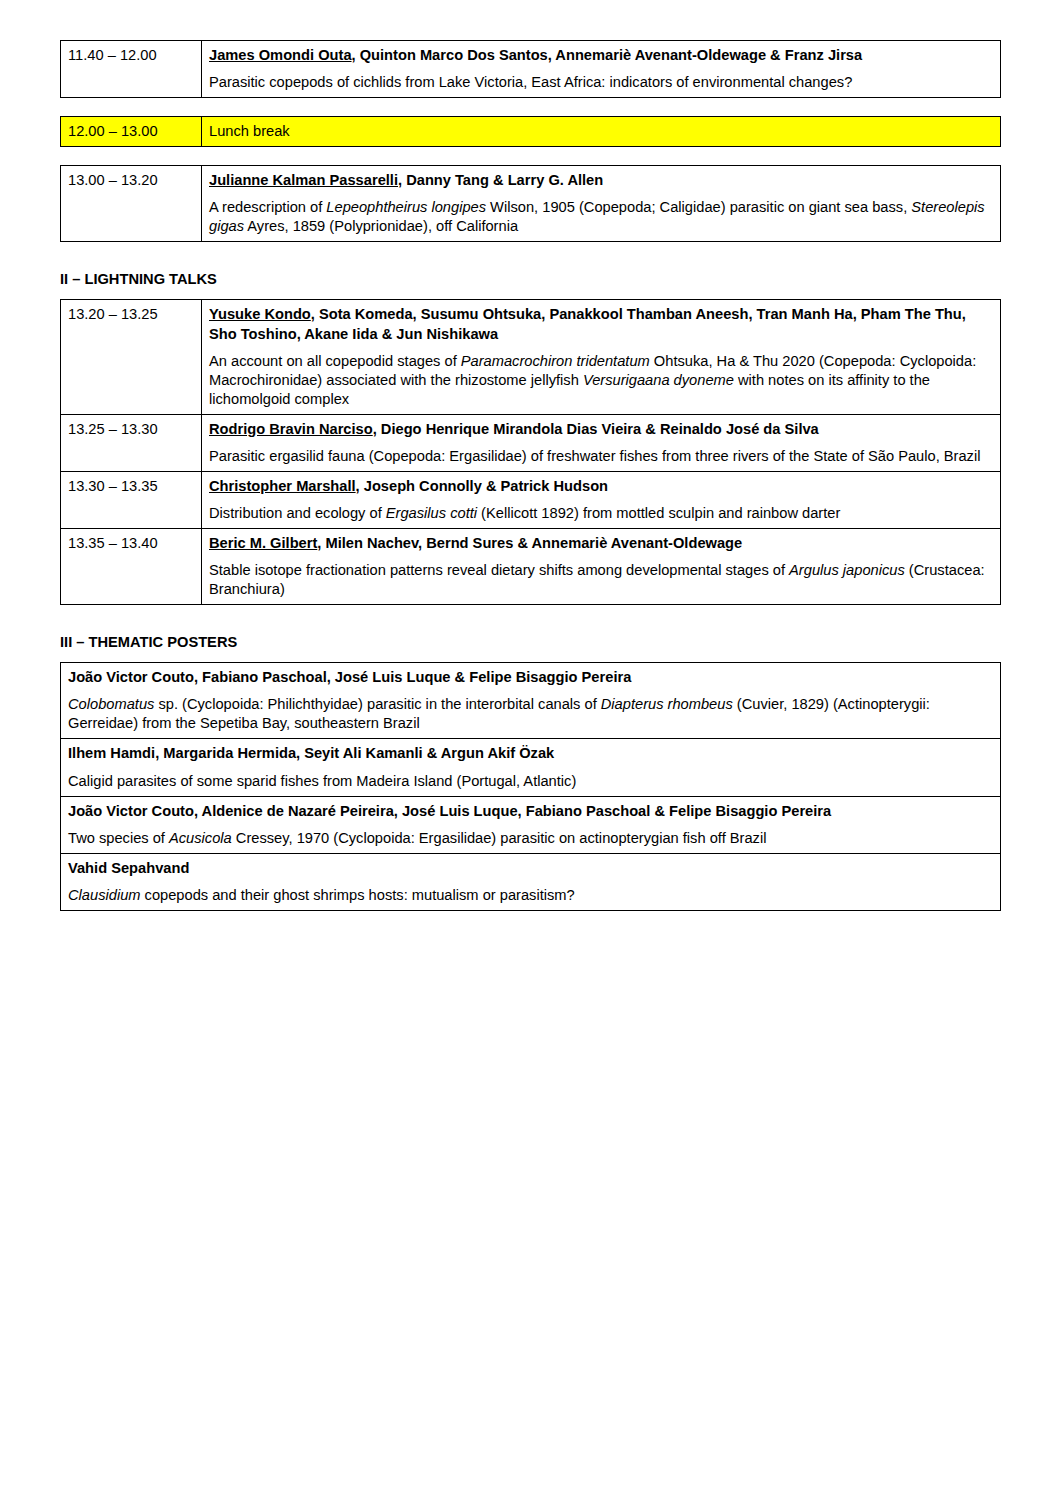| 11.40 – 12.00 | James Omondi Outa , Quinton Marco Dos Santos, Annemariè Avenant-Oldewage & Franz Jirsa Parasitic copepods of cichlids from Lake Victoria, East Africa: indicators of environmental changes? |
| 12.00 – 13.00 | Lunch break |
| 13.00 – 13.20 | Julianne Kalman Passarelli , Danny Tang & Larry G. Allen A redescription of Lepeophtheirus longipes Wilson, 1905 (Copepoda; Caligidae) parasitic on giant sea bass, Stereolepis gigas Ayres, 1859 (Polyprionidae), off California |
II – LIGHTNING TALKS
| 13.20 – 13.25 | Yusuke Kondo , Sota Komeda, Susumu Ohtsuka, Panakkool Thamban Aneesh, Tran Manh Ha, Pham The Thu, Sho Toshino, Akane Iida & Jun Nishikawa An account on all copepodid stages of Paramacrochiron tridentatum Ohtsuka, Ha & Thu 2020 (Copepoda: Cyclopoida: Macrochironidae) associated with the rhizostome jellyfish Versurigaana dyoneme with notes on its affinity to the lichomolgoid complex |
| 13.25 – 13.30 | Rodrigo Bravin Narciso , Diego Henrique Mirandola Dias Vieira & Reinaldo José da Silva Parasitic ergasilid fauna (Copepoda: Ergasilidae) of freshwater fishes from three rivers of the State of São Paulo, Brazil |
| 13.30 – 13.35 | Christopher Marshall , Joseph Connolly & Patrick Hudson Distribution and ecology of Ergasilus cotti (Kellicott 1892) from mottled sculpin and rainbow darter |
| 13.35 – 13.40 | Beric M. Gilbert , Milen Nachev, Bernd Sures & Annemariè Avenant-Oldewage Stable isotope fractionation patterns reveal dietary shifts among developmental stages of Argulus japonicus (Crustacea: Branchiura) |
III – THEMATIC POSTERS
| João Victor Couto, Fabiano Paschoal, José Luis Luque & Felipe Bisaggio Pereira Colobomatus sp. (Cyclopoida: Philichthyidae) parasitic in the interorbital canals of Diapterus rhombeus (Cuvier, 1829) (Actinopterygii: Gerreidae) from the Sepetiba Bay, southeastern Brazil |
| Ilhem Hamdi, Margarida Hermida, Seyit Ali Kamanli & Argun Akif Özak Caligid parasites of some sparid fishes from Madeira Island (Portugal, Atlantic) |
| João Victor Couto, Aldenice de Nazaré Peireira, José Luis Luque, Fabiano Paschoal & Felipe Bisaggio Pereira Two species of Acusicola Cressey, 1970 (Cyclopoida: Ergasilidae) parasitic on actinopterygian fish off Brazil |
| Vahid Sepahvand Clausidium copepods and their ghost shrimps hosts: mutualism or parasitism? |